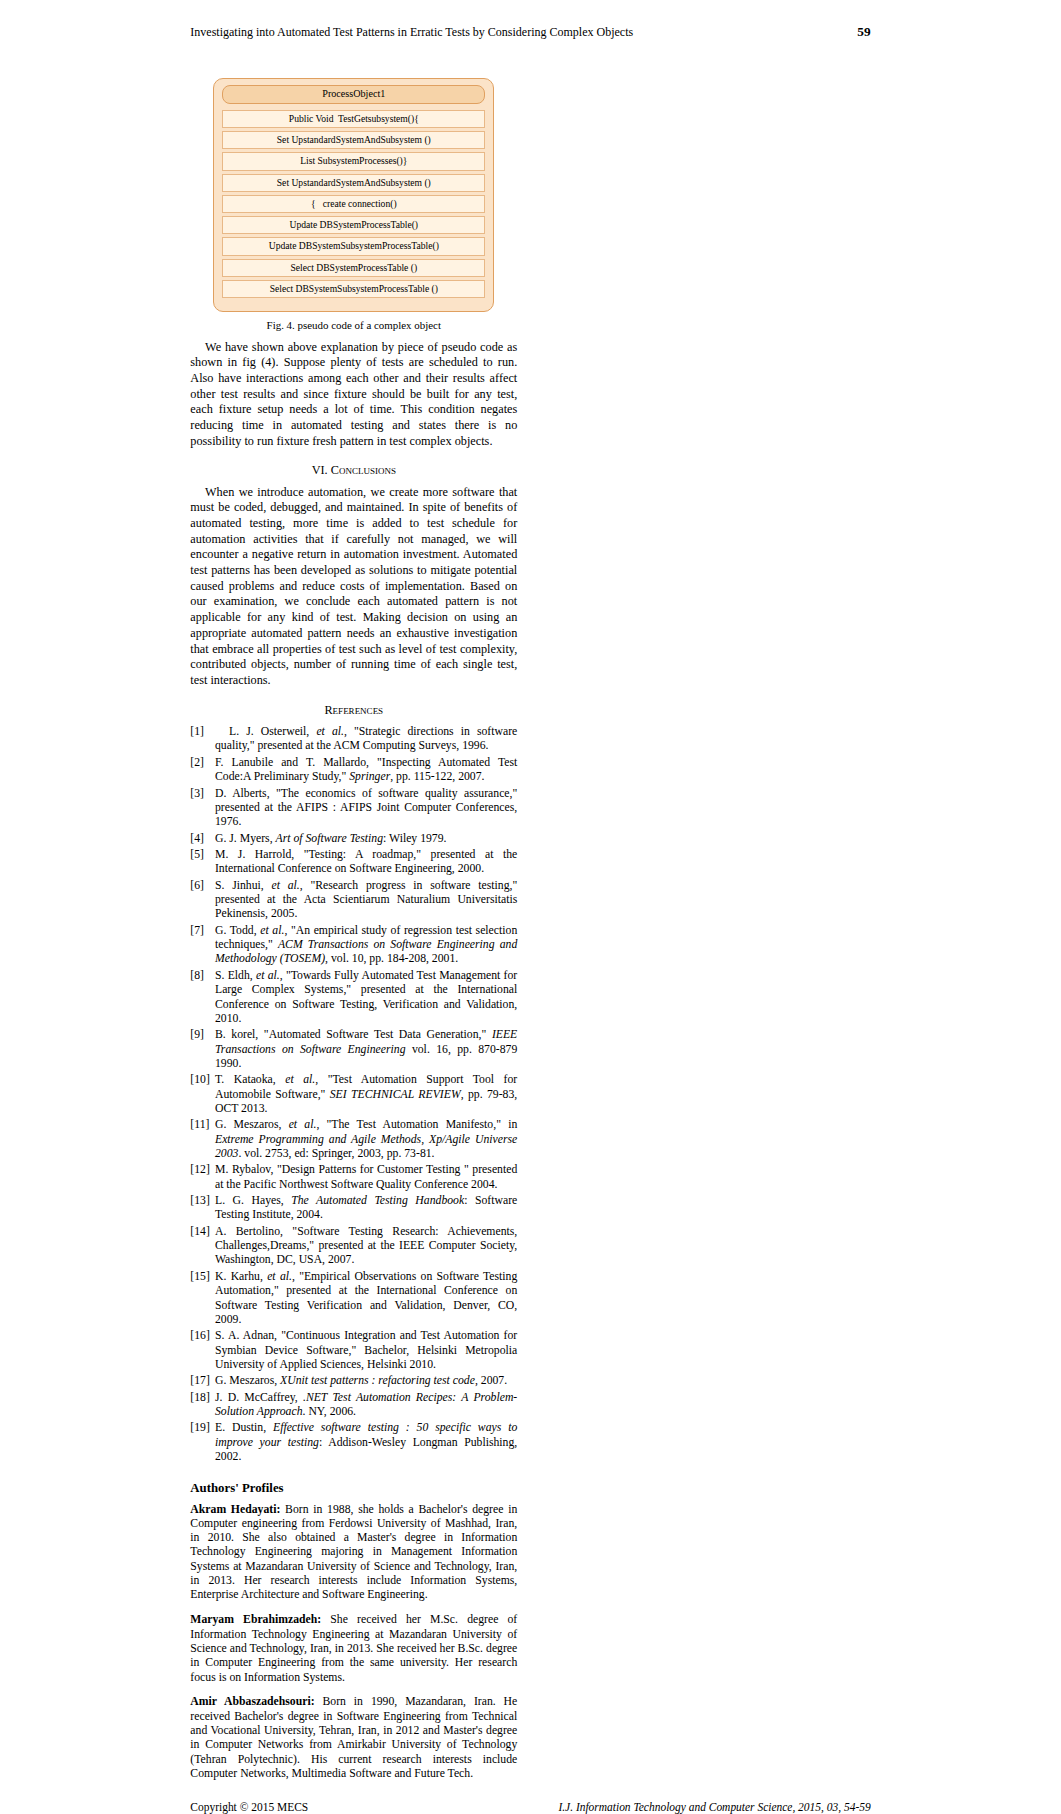Investigating into Automated Test Patterns in Erratic Tests by Considering Complex Objects
59
ProcessObject1
Public Void TestGetsubsystem(){
Set UpstandardSystemAndSubsystem ()
List SubsystemProcesses()}
Set UpstandardSystemAndSubsystem ()
{ create connection()
Update DBSystemProcessTable()
Update DBSystemSubsystemProcessTable()
Select DBSystemProcessTable ()
Select DBSystemSubsystemProcessTable ()
Fig. 4. pseudo code of a complex object
We have shown above explanation by piece of pseudo code as shown in fig (4). Suppose plenty of tests are scheduled to run. Also have interactions among each other and their results affect other test results and since fixture should be built for any test, each fixture setup needs a lot of time. This condition negates reducing time in automated testing and states there is no possibility to run fixture fresh pattern in test complex objects.
VI. Conclusions
When we introduce automation, we create more software that must be coded, debugged, and maintained. In spite of benefits of automated testing, more time is added to test schedule for automation activities that if carefully not managed, we will encounter a negative return in automation investment. Automated test patterns has been developed as solutions to mitigate potential caused problems and reduce costs of implementation. Based on our examination, we conclude each automated pattern is not applicable for any kind of test. Making decision on using an appropriate automated pattern needs an exhaustive investigation that embrace all properties of test such as level of test complexity, contributed objects, number of running time of each single test, test interactions.
References
[1] L. J. Osterweil, et al., "Strategic directions in software quality," presented at the ACM Computing Surveys, 1996.
[2] F. Lanubile and T. Mallardo, "Inspecting Automated Test Code:A Preliminary Study," Springer, pp. 115-122, 2007.
[3] D. Alberts, "The economics of software quality assurance," presented at the AFIPS : AFIPS Joint Computer Conferences, 1976.
[4] G. J. Myers, Art of Software Testing: Wiley 1979.
[5] M. J. Harrold, "Testing: A roadmap," presented at the International Conference on Software Engineering, 2000.
[6] S. Jinhui, et al., "Research progress in software testing," presented at the Acta Scientiarum Naturalium Universitatis Pekinensis, 2005.
[7] G. Todd, et al., "An empirical study of regression test selection techniques," ACM Transactions on Software Engineering and Methodology (TOSEM), vol. 10, pp. 184-208, 2001.
[8] S. Eldh, et al., "Towards Fully Automated Test Management for Large Complex Systems," presented at the International Conference on Software Testing, Verification and Validation, 2010.
[9] B. korel, "Automated Software Test Data Generation," IEEE Transactions on Software Engineering vol. 16, pp. 870-879 1990.
[10] T. Kataoka, et al., "Test Automation Support Tool for Automobile Software," SEI TECHNICAL REVIEW, pp. 79-83, OCT 2013.
[11] G. Meszaros, et al., "The Test Automation Manifesto," in Extreme Programming and Agile Methods, Xp/Agile Universe 2003. vol. 2753, ed: Springer, 2003, pp. 73-81.
[12] M. Rybalov, "Design Patterns for Customer Testing " presented at the Pacific Northwest Software Quality Conference 2004.
[13] L. G. Hayes, The Automated Testing Handbook: Software Testing Institute, 2004.
[14] A. Bertolino, "Software Testing Research: Achievements, Challenges,Dreams," presented at the IEEE Computer Society, Washington, DC, USA, 2007.
[15] K. Karhu, et al., "Empirical Observations on Software Testing Automation," presented at the International Conference on Software Testing Verification and Validation, Denver, CO, 2009.
[16] S. A. Adnan, "Continuous Integration and Test Automation for Symbian Device Software," Bachelor, Helsinki Metropolia University of Applied Sciences, Helsinki 2010.
[17] G. Meszaros, XUnit test patterns : refactoring test code, 2007.
[18] J. D. McCaffrey, .NET Test Automation Recipes: A Problem-Solution Approach. NY, 2006.
[19] E. Dustin, Effective software testing : 50 specific ways to improve your testing: Addison-Wesley Longman Publishing, 2002.
Authors' Profiles
Akram Hedayati: Born in 1988, she holds a Bachelor's degree in Computer engineering from Ferdowsi University of Mashhad, Iran, in 2010. She also obtained a Master's degree in Information Technology Engineering majoring in Management Information Systems at Mazandaran University of Science and Technology, Iran, in 2013. Her research interests include Information Systems, Enterprise Architecture and Software Engineering.
Maryam Ebrahimzadeh: She received her M.Sc. degree of Information Technology Engineering at Mazandaran University of Science and Technology, Iran, in 2013. She received her B.Sc. degree in Computer Engineering from the same university. Her research focus is on Information Systems.
Amir Abbaszadehsouri: Born in 1990, Mazandaran, Iran. He received Bachelor's degree in Software Engineering from Technical and Vocational University, Tehran, Iran, in 2012 and Master's degree in Computer Networks from Amirkabir University of Technology (Tehran Polytechnic). His current research interests include Computer Networks, Multimedia Software and Future Tech.
Copyright © 2015 MECS
I.J. Information Technology and Computer Science, 2015, 03, 54-59